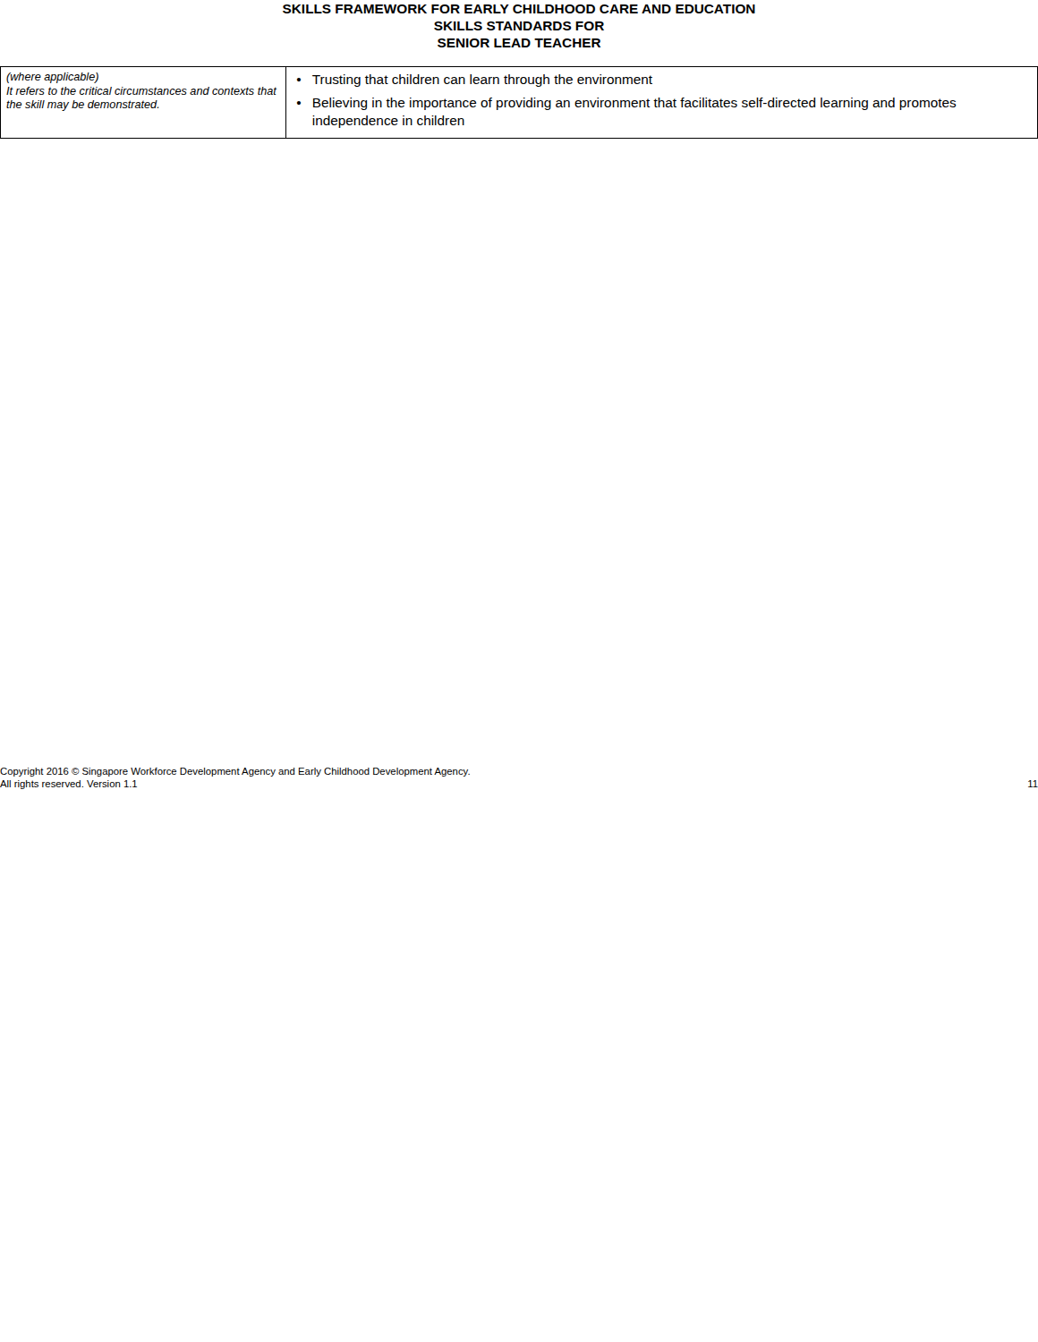SKILLS FRAMEWORK FOR EARLY CHILDHOOD CARE AND EDUCATION
SKILLS STANDARDS FOR
SENIOR LEAD TEACHER
| (where applicable) It refers to the critical circumstances and contexts that the skill may be demonstrated. | Trusting that children can learn through the environment Believing in the importance of providing an environment that facilitates self-directed learning and promotes independence in children |
Copyright 2016 © Singapore Workforce Development Agency and Early Childhood Development Agency.
All rights reserved. Version 1.1
11